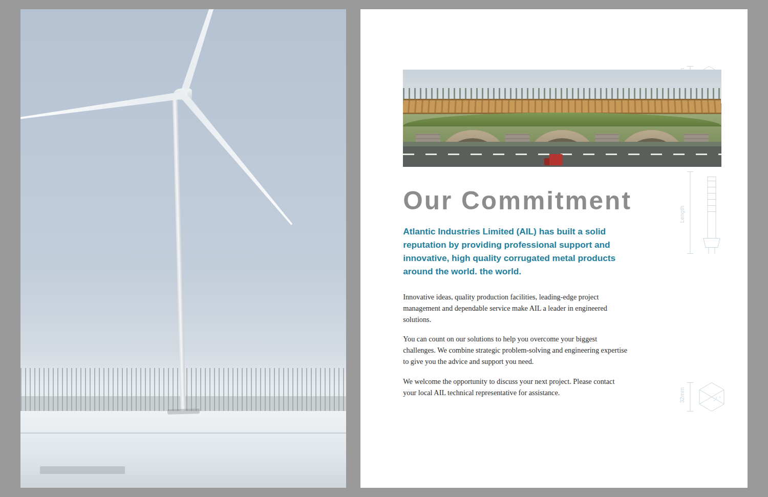32mm Length ° 32mm
Our Commitment
Atlantic Industries Limited (AIL) has built a solid reputation by providing professional support and innovative, high quality corrugated metal products around the world. the world.
Innovative ideas, quality production facilities, leading-edge project management and dependable service make AIL a leader in engineered solutions.
You can count on our solutions to help you overcome your biggest challenges. We combine strategic problem-solving and engineering expertise to give you the advice and support you need.
We welcome the opportunity to discuss your next project. Please contact your local AIL technical representative for assistance.